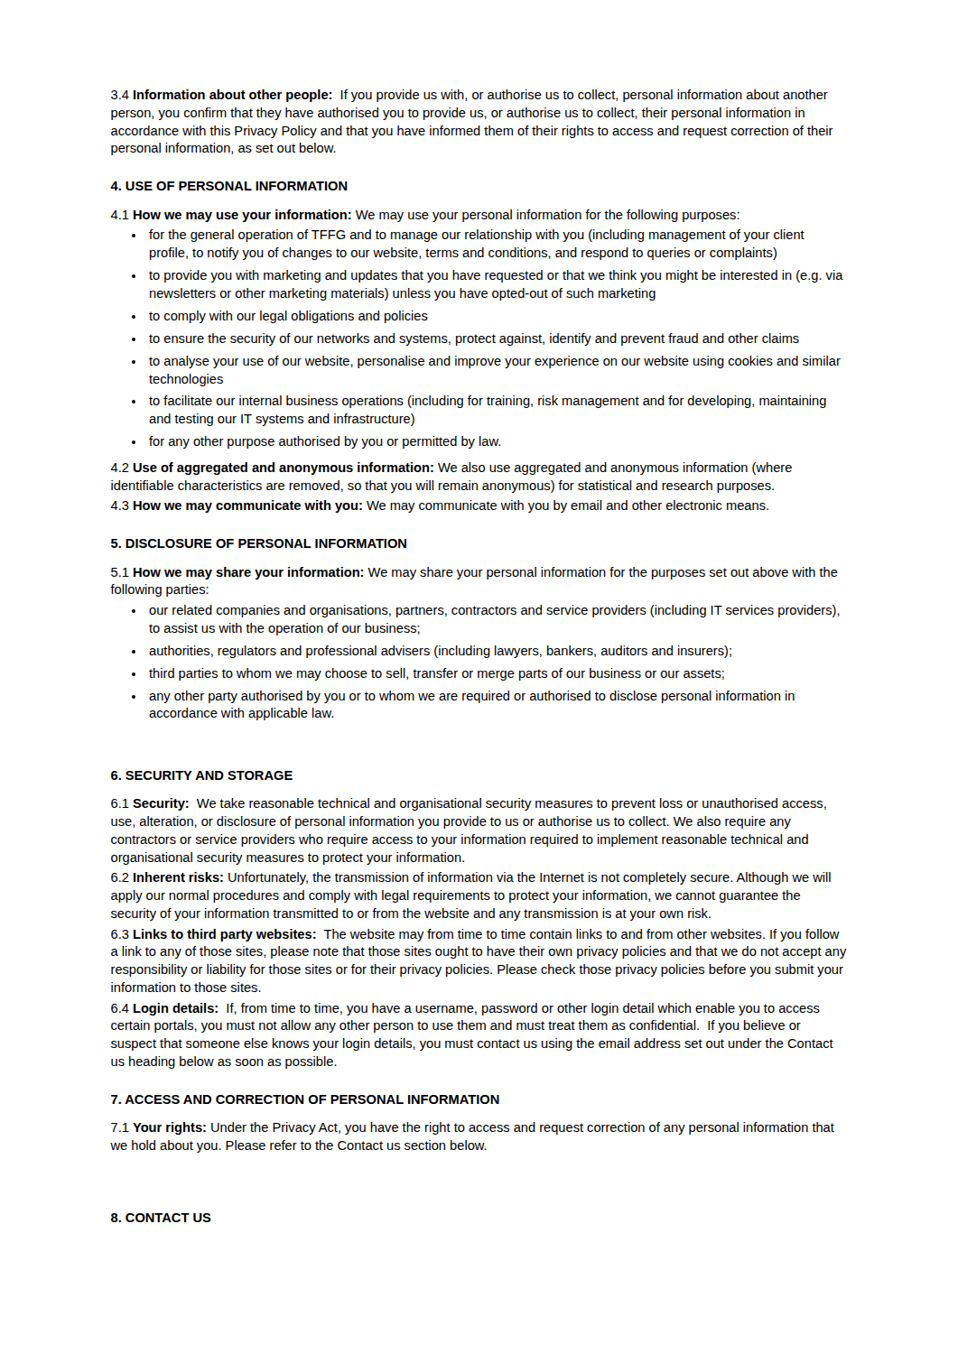3.4 Information about other people: If you provide us with, or authorise us to collect, personal information about another person, you confirm that they have authorised you to provide us, or authorise us to collect, their personal information in accordance with this Privacy Policy and that you have informed them of their rights to access and request correction of their personal information, as set out below.
4. Use of Personal Information
4.1 How we may use your information: We may use your personal information for the following purposes:
for the general operation of TFFG and to manage our relationship with you (including management of your client profile, to notify you of changes to our website, terms and conditions, and respond to queries or complaints)
to provide you with marketing and updates that you have requested or that we think you might be interested in (e.g. via newsletters or other marketing materials) unless you have opted-out of such marketing
to comply with our legal obligations and policies
to ensure the security of our networks and systems, protect against, identify and prevent fraud and other claims
to analyse your use of our website, personalise and improve your experience on our website using cookies and similar technologies
to facilitate our internal business operations (including for training, risk management and for developing, maintaining and testing our IT systems and infrastructure)
for any other purpose authorised by you or permitted by law.
4.2 Use of aggregated and anonymous information: We also use aggregated and anonymous information (where identifiable characteristics are removed, so that you will remain anonymous) for statistical and research purposes.
4.3 How we may communicate with you: We may communicate with you by email and other electronic means.
5. Disclosure of Personal Information
5.1 How we may share your information: We may share your personal information for the purposes set out above with the following parties:
our related companies and organisations, partners, contractors and service providers (including IT services providers), to assist us with the operation of our business;
authorities, regulators and professional advisers (including lawyers, bankers, auditors and insurers);
third parties to whom we may choose to sell, transfer or merge parts of our business or our assets;
any other party authorised by you or to whom we are required or authorised to disclose personal information in accordance with applicable law.
6. Security and Storage
6.1 Security: We take reasonable technical and organisational security measures to prevent loss or unauthorised access, use, alteration, or disclosure of personal information you provide to us or authorise us to collect. We also require any contractors or service providers who require access to your information required to implement reasonable technical and organisational security measures to protect your information.
6.2 Inherent risks: Unfortunately, the transmission of information via the Internet is not completely secure. Although we will apply our normal procedures and comply with legal requirements to protect your information, we cannot guarantee the security of your information transmitted to or from the website and any transmission is at your own risk.
6.3 Links to third party websites: The website may from time to time contain links to and from other websites. If you follow a link to any of those sites, please note that those sites ought to have their own privacy policies and that we do not accept any responsibility or liability for those sites or for their privacy policies. Please check those privacy policies before you submit your information to those sites.
6.4 Login details: If, from time to time, you have a username, password or other login detail which enable you to access certain portals, you must not allow any other person to use them and must treat them as confidential. If you believe or suspect that someone else knows your login details, you must contact us using the email address set out under the Contact us heading below as soon as possible.
7. Access and Correction of Personal Information
7.1 Your rights: Under the Privacy Act, you have the right to access and request correction of any personal information that we hold about you. Please refer to the Contact us section below.
8. Contact Us